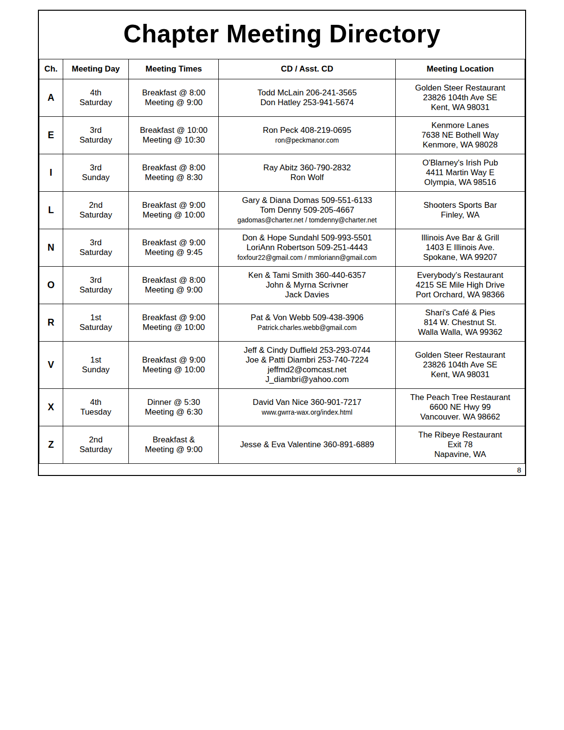Chapter Meeting Directory
| Ch. | Meeting Day | Meeting Times | CD / Asst. CD | Meeting Location |
| --- | --- | --- | --- | --- |
| A | 4th Saturday | Breakfast @ 8:00 Meeting @ 9:00 | Todd McLain 206-241-3565 Don Hatley 253-941-5674 | Golden Steer Restaurant 23826 104th Ave SE Kent, WA 98031 |
| E | 3rd Saturday | Breakfast @ 10:00 Meeting @ 10:30 | Ron Peck 408-219-0695 ron@peckmanor.com | Kenmore Lanes 7638 NE Bothell Way Kenmore, WA 98028 |
| I | 3rd Sunday | Breakfast @ 8:00 Meeting @ 8:30 | Ray Abitz 360-790-2832 Ron Wolf | O'Blarney's Irish Pub 4411 Martin Way E Olympia, WA 98516 |
| L | 2nd Saturday | Breakfast @ 9:00 Meeting @ 10:00 | Gary & Diana Domas 509-551-6133 Tom Denny 509-205-4667 gadomas@charter.net / tomdenny@charter.net | Shooters Sports Bar Finley, WA |
| N | 3rd Saturday | Breakfast @ 9:00 Meeting @ 9:45 | Don & Hope Sundahl 509-993-5501 LoriAnn Robertson 509-251-4443 foxfour22@gmail.com / mmloriann@gmail.com | Illinois Ave Bar & Grill 1403 E Illinois Ave. Spokane, WA 99207 |
| O | 3rd Saturday | Breakfast @ 8:00 Meeting @ 9:00 | Ken & Tami Smith 360-440-6357 John & Myrna Scrivner Jack Davies | Everybody's Restaurant 4215 SE Mile High Drive Port Orchard, WA 98366 |
| R | 1st Saturday | Breakfast @ 9:00 Meeting @ 10:00 | Pat & Von Webb 509-438-3906 Patrick.charles.webb@gmail.com | Shari's Café & Pies 814 W. Chestnut St. Walla Walla, WA 99362 |
| V | 1st Sunday | Breakfast @ 9:00 Meeting @ 10:00 | Jeff & Cindy Duffield 253-293-0744 Joe & Patti Diambri 253-740-7224 jeffmd2@comcast.net J_diambri@yahoo.com | Golden Steer Restaurant 23826 104th Ave SE Kent, WA 98031 |
| X | 4th Tuesday | Dinner @ 5:30 Meeting @ 6:30 | David Van Nice 360-901-7217 www.gwrra-wax.org/index.html | The Peach Tree Restaurant 6600 NE Hwy 99 Vancouver. WA 98662 |
| Z | 2nd Saturday | Breakfast & Meeting @ 9:00 | Jesse & Eva Valentine 360-891-6889 | The Ribeye Restaurant Exit 78 Napavine, WA |
8